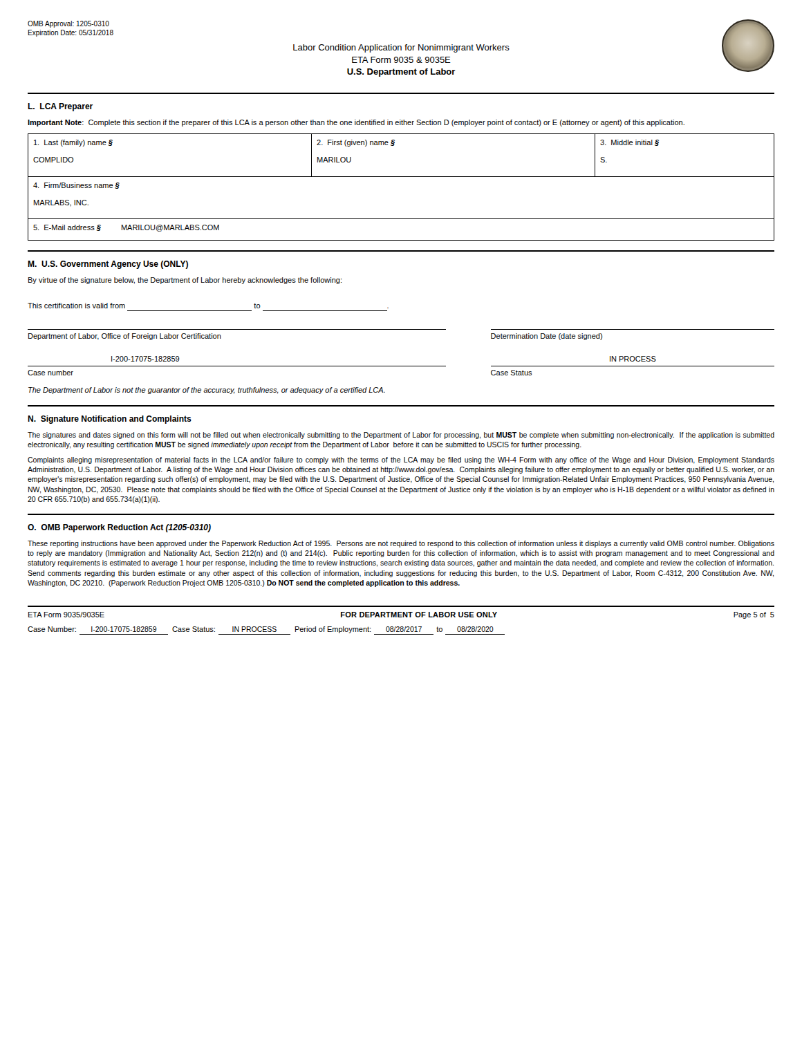OMB Approval: 1205-0310
Expiration Date: 05/31/2018
Labor Condition Application for Nonimmigrant Workers
ETA Form 9035 & 9035E
U.S. Department of Labor
L. LCA Preparer
Important Note: Complete this section if the preparer of this LCA is a person other than the one identified in either Section D (employer point of contact) or E (attorney or agent) of this application.
| 1. Last (family) name § COMPLIDO | 2. First (given) name § MARILOU | 3. Middle initial § S. |
| 4. Firm/Business name § MARLABS, INC. |
| 5. E-Mail address § MARILOU@MARLABS.COM |
M. U.S. Government Agency Use (ONLY)
By virtue of the signature below, the Department of Labor hereby acknowledges the following:
This certification is valid from to .
Department of Labor, Office of Foreign Labor Certification
Determination Date (date signed)
I-200-17075-182859
Case number
IN PROCESS
Case Status
The Department of Labor is not the guarantor of the accuracy, truthfulness, or adequacy of a certified LCA.
N. Signature Notification and Complaints
The signatures and dates signed on this form will not be filled out when electronically submitting to the Department of Labor for processing, but MUST be complete when submitting non-electronically. If the application is submitted electronically, any resulting certification MUST be signed immediately upon receipt from the Department of Labor before it can be submitted to USCIS for further processing.
Complaints alleging misrepresentation of material facts in the LCA and/or failure to comply with the terms of the LCA may be filed using the WH-4 Form with any office of the Wage and Hour Division, Employment Standards Administration, U.S. Department of Labor. A listing of the Wage and Hour Division offices can be obtained at http://www.dol.gov/esa. Complaints alleging failure to offer employment to an equally or better qualified U.S. worker, or an employer's misrepresentation regarding such offer(s) of employment, may be filed with the U.S. Department of Justice, Office of the Special Counsel for Immigration-Related Unfair Employment Practices, 950 Pennsylvania Avenue, NW, Washington, DC, 20530. Please note that complaints should be filed with the Office of Special Counsel at the Department of Justice only if the violation is by an employer who is H-1B dependent or a willful violator as defined in 20 CFR 655.710(b) and 655.734(a)(1)(ii).
O. OMB Paperwork Reduction Act (1205-0310)
These reporting instructions have been approved under the Paperwork Reduction Act of 1995. Persons are not required to respond to this collection of information unless it displays a currently valid OMB control number. Obligations to reply are mandatory (Immigration and Nationality Act, Section 212(n) and (t) and 214(c). Public reporting burden for this collection of information, which is to assist with program management and to meet Congressional and statutory requirements is estimated to average 1 hour per response, including the time to review instructions, search existing data sources, gather and maintain the data needed, and complete and review the collection of information. Send comments regarding this burden estimate or any other aspect of this collection of information, including suggestions for reducing this burden, to the U.S. Department of Labor, Room C-4312, 200 Constitution Ave. NW, Washington, DC 20210. (Paperwork Reduction Project OMB 1205-0310.) Do NOT send the completed application to this address.
ETA Form 9035/9035E
FOR DEPARTMENT OF LABOR USE ONLY
Page 5 of 5
Case Number:I-200-17075-182859 Case Status:IN PROCESS Period of Employment:08/28/2017 to 08/28/2020